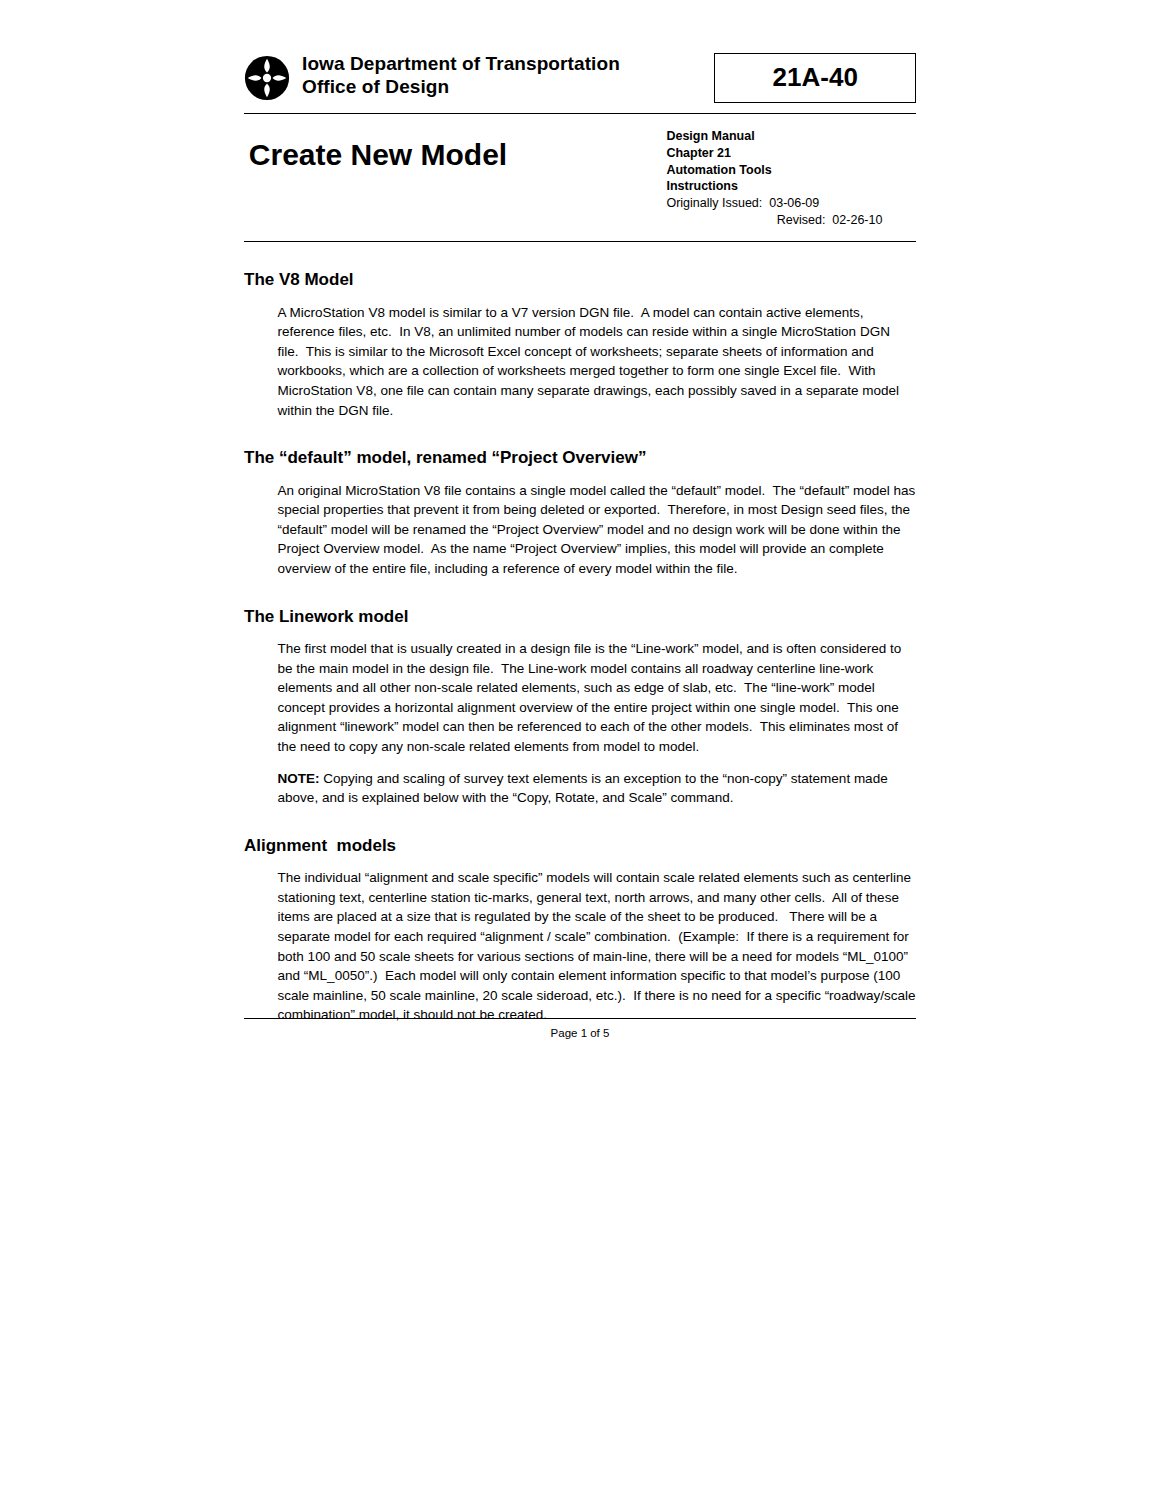Iowa Department of Transportation
Office of Design
21A-40
Create New Model
Design Manual
Chapter 21
Automation Tools
Instructions
Originally Issued: 03-06-09 Revised: 02-26-10
The V8 Model
A MicroStation V8 model is similar to a V7 version DGN file. A model can contain active elements, reference files, etc. In V8, an unlimited number of models can reside within a single MicroStation DGN file. This is similar to the Microsoft Excel concept of worksheets; separate sheets of information and workbooks, which are a collection of worksheets merged together to form one single Excel file. With MicroStation V8, one file can contain many separate drawings, each possibly saved in a separate model within the DGN file.
The “default” model, renamed “Project Overview”
An original MicroStation V8 file contains a single model called the “default” model. The “default” model has special properties that prevent it from being deleted or exported. Therefore, in most Design seed files, the “default” model will be renamed the “Project Overview” model and no design work will be done within the Project Overview model. As the name “Project Overview” implies, this model will provide an complete overview of the entire file, including a reference of every model within the file.
The Linework model
The first model that is usually created in a design file is the “Line-work” model, and is often considered to be the main model in the design file. The Line-work model contains all roadway centerline line-work elements and all other non-scale related elements, such as edge of slab, etc. The “line-work” model concept provides a horizontal alignment overview of the entire project within one single model. This one alignment “linework” model can then be referenced to each of the other models. This eliminates most of the need to copy any non-scale related elements from model to model.
NOTE: Copying and scaling of survey text elements is an exception to the “non-copy” statement made above, and is explained below with the “Copy, Rotate, and Scale” command.
Alignment models
The individual “alignment and scale specific” models will contain scale related elements such as centerline stationing text, centerline station tic-marks, general text, north arrows, and many other cells. All of these items are placed at a size that is regulated by the scale of the sheet to be produced. There will be a separate model for each required “alignment / scale” combination. (Example: If there is a requirement for both 100 and 50 scale sheets for various sections of main-line, there will be a need for models “ML_0100” and “ML_0050”.) Each model will only contain element information specific to that model’s purpose (100 scale mainline, 50 scale mainline, 20 scale sideroad, etc.). If there is no need for a specific “roadway/scale combination” model, it should not be created.
Page 1 of 5